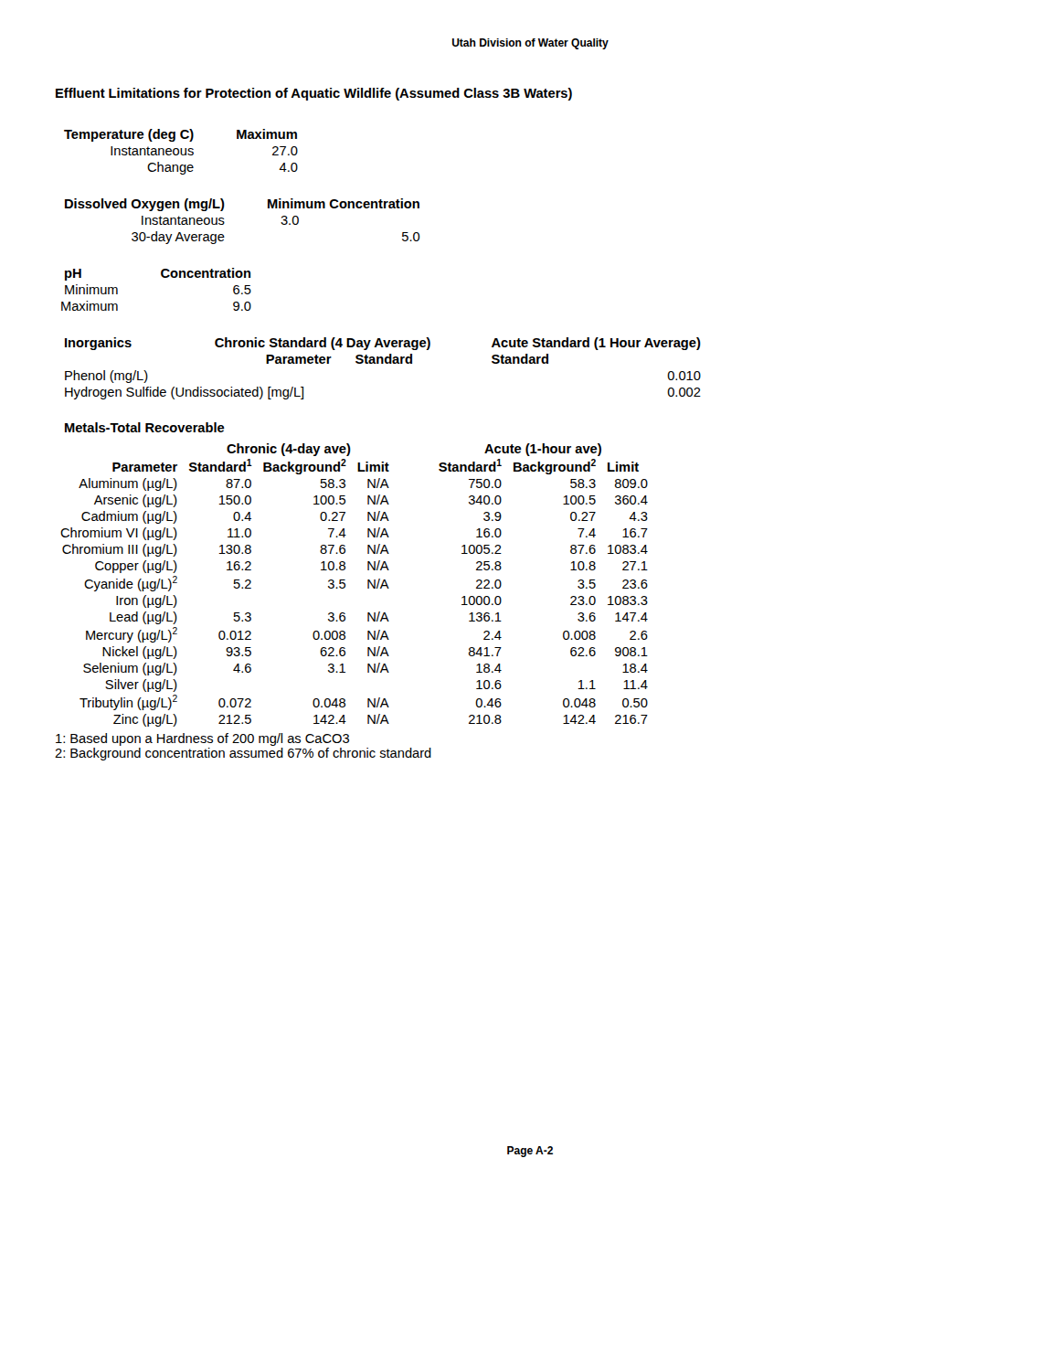Utah Division of Water Quality
Effluent Limitations for Protection of Aquatic Wildlife (Assumed Class 3B Waters)
| Temperature (deg C) | Maximum |
| Instantaneous | 27.0 |
| Change | 4.0 |
| Dissolved Oxygen (mg/L) | Minimum Concentration |
| Instantaneous | 3.0 |
| 30-day Average | 5.0 |
| pH | Concentration |
| Minimum | 6.5 |
| Maximum | 9.0 |
| Inorganics | Chronic Standard (4 Day Average) | Acute Standard (1 Hour Average) |
| | Parameter | Standard | Standard |
| Phenol (mg/L) | | 0.010 |
| Hydrogen Sulfide (Undissociated) [mg/L] | | 0.002 |
Metals-Total Recoverable
| | Chronic (4-day ave) | | Acute (1-hour ave) |
| Parameter | Standard 1 | Background 2 | Limit | | Standard 1 | Background 2 | Limit |
| Aluminum (µg/L) | 87.0 | 58.3 | N/A | | 750.0 | 58.3 | 809.0 |
| Arsenic (µg/L) | 150.0 | 100.5 | N/A | | 340.0 | 100.5 | 360.4 |
| Cadmium (µg/L) | 0.4 | 0.27 | N/A | | 3.9 | 0.27 | 4.3 |
| Chromium VI (µg/L) | 11.0 | 7.4 | N/A | | 16.0 | 7.4 | 16.7 |
| Chromium III (µg/L) | 130.8 | 87.6 | N/A | | 1005.2 | 87.6 | 1083.4 |
| Copper (µg/L) | 16.2 | 10.8 | N/A | | 25.8 | 10.8 | 27.1 |
| Cyanide (µg/L) 2 | 5.2 | 3.5 | N/A | | 22.0 | 3.5 | 23.6 |
| Iron (µg/L) | | | | | 1000.0 | 23.0 | 1083.3 |
| Lead (µg/L) | 5.3 | 3.6 | N/A | | 136.1 | 3.6 | 147.4 |
| Mercury (µg/L) 2 | 0.012 | 0.008 | N/A | | 2.4 | 0.008 | 2.6 |
| Nickel (µg/L) | 93.5 | 62.6 | N/A | | 841.7 | 62.6 | 908.1 |
| Selenium (µg/L) | 4.6 | 3.1 | N/A | | 18.4 | | 18.4 |
| Silver (µg/L) | | | | | 10.6 | 1.1 | 11.4 |
| Tributylin (µg/L) 2 | 0.072 | 0.048 | N/A | | 0.46 | 0.048 | 0.50 |
| Zinc (µg/L) | 212.5 | 142.4 | N/A | | 210.8 | 142.4 | 216.7 |
1: Based upon a Hardness of 200 mg/l as CaCO3
2: Background concentration assumed 67% of chronic standard
Page A-2